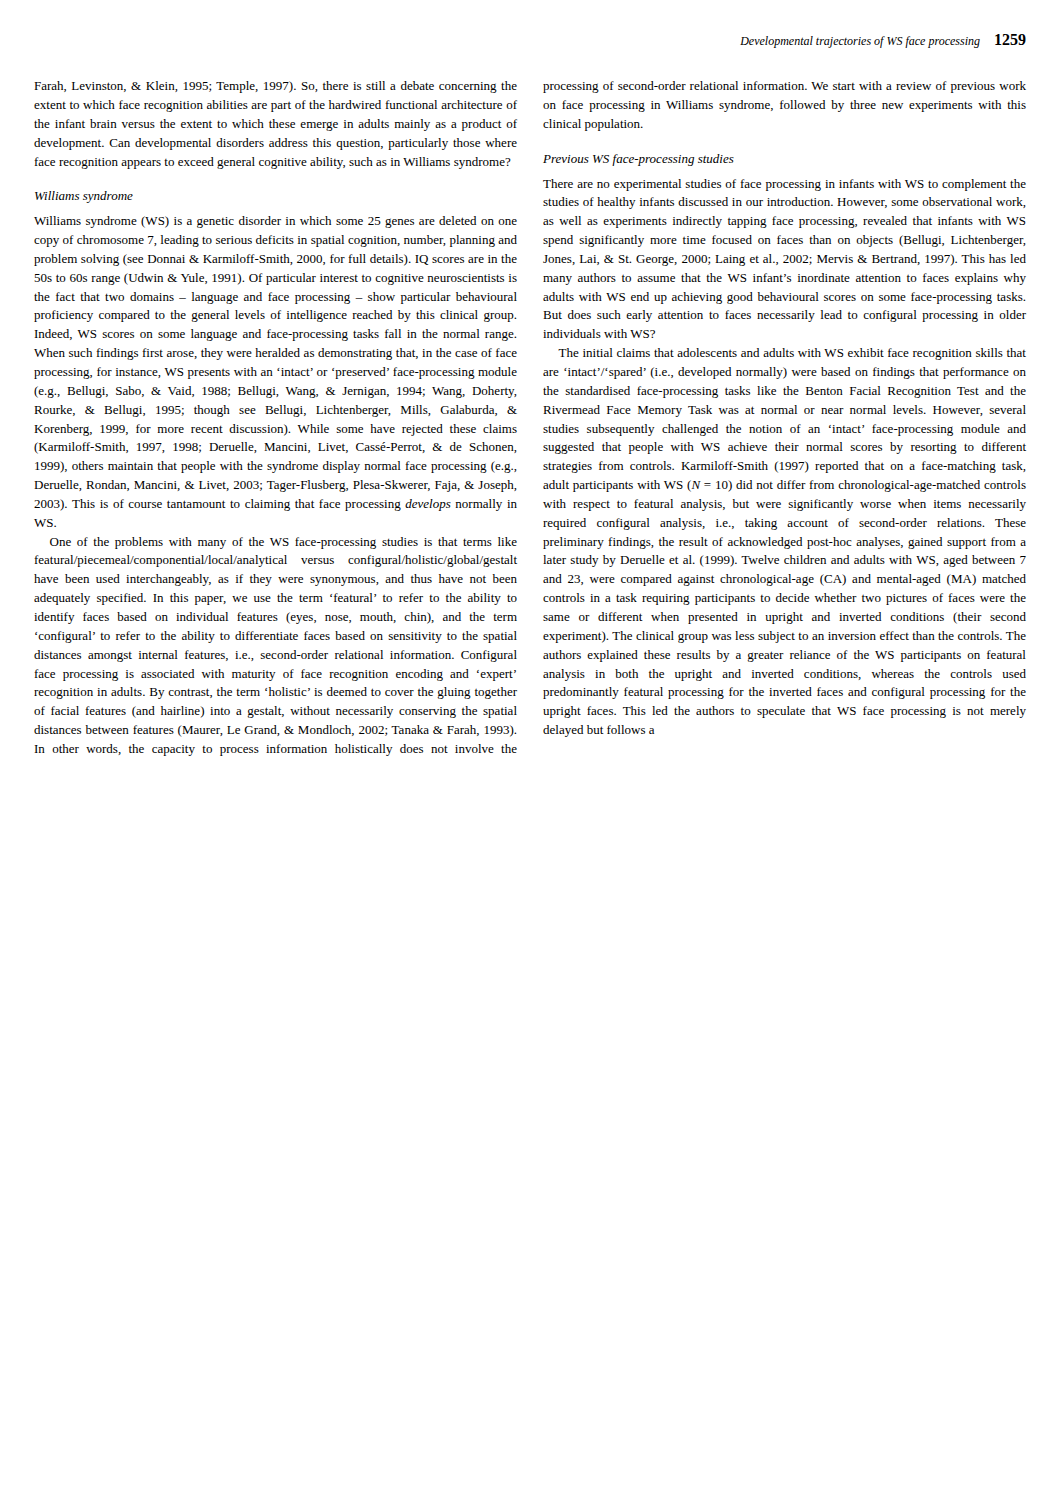Developmental trajectories of WS face processing 1259
Farah, Levinston, & Klein, 1995; Temple, 1997). So, there is still a debate concerning the extent to which face recognition abilities are part of the hardwired functional architecture of the infant brain versus the extent to which these emerge in adults mainly as a product of development. Can developmental disorders address this question, particularly those where face recognition appears to exceed general cognitive ability, such as in Williams syndrome?
Williams syndrome
Williams syndrome (WS) is a genetic disorder in which some 25 genes are deleted on one copy of chromosome 7, leading to serious deficits in spatial cognition, number, planning and problem solving (see Donnai & Karmiloff-Smith, 2000, for full details). IQ scores are in the 50s to 60s range (Udwin & Yule, 1991). Of particular interest to cognitive neuroscientists is the fact that two domains – language and face processing – show particular behavioural proficiency compared to the general levels of intelligence reached by this clinical group. Indeed, WS scores on some language and face-processing tasks fall in the normal range. When such findings first arose, they were heralded as demonstrating that, in the case of face processing, for instance, WS presents with an ‘intact’ or ‘preserved’ face-processing module (e.g., Bellugi, Sabo, & Vaid, 1988; Bellugi, Wang, & Jernigan, 1994; Wang, Doherty, Rourke, & Bellugi, 1995; though see Bellugi, Lichtenberger, Mills, Galaburda, & Korenberg, 1999, for more recent discussion). While some have rejected these claims (Karmiloff-Smith, 1997, 1998; Deruelle, Mancini, Livet, Cassé-Perrot, & de Schonen, 1999), others maintain that people with the syndrome display normal face processing (e.g., Deruelle, Rondan, Mancini, & Livet, 2003; Tager-Flusberg, Plesa-Skwerer, Faja, & Joseph, 2003). This is of course tantamount to claiming that face processing develops normally in WS.
One of the problems with many of the WS face-processing studies is that terms like featural/piecemeal/componential/local/analytical versus configural/holistic/global/gestalt have been used interchangeably, as if they were synonymous, and thus have not been adequately specified. In this paper, we use the term ‘featural’ to refer to the ability to identify faces based on individual features (eyes, nose, mouth, chin), and the term ‘configural’ to refer to the ability to differentiate faces based on sensitivity to the spatial distances amongst internal features, i.e., second-order relational information. Configural face processing is associated with maturity of face recognition encoding and ‘expert’ recognition in adults. By contrast, the term ‘holistic’ is deemed to cover the gluing together of facial features (and hairline) into a gestalt, without necessarily conserving the spatial distances between features (Maurer, Le Grand, & Mondloch, 2002; Tanaka & Farah, 1993). In other words, the capacity to process information holistically does not involve the processing of second-order relational information. We start with a review of previous work on face processing in Williams syndrome, followed by three new experiments with this clinical population.
Previous WS face-processing studies
There are no experimental studies of face processing in infants with WS to complement the studies of healthy infants discussed in our introduction. However, some observational work, as well as experiments indirectly tapping face processing, revealed that infants with WS spend significantly more time focused on faces than on objects (Bellugi, Lichtenberger, Jones, Lai, & St. George, 2000; Laing et al., 2002; Mervis & Bertrand, 1997). This has led many authors to assume that the WS infant’s inordinate attention to faces explains why adults with WS end up achieving good behavioural scores on some face-processing tasks. But does such early attention to faces necessarily lead to configural processing in older individuals with WS?
The initial claims that adolescents and adults with WS exhibit face recognition skills that are ‘intact’/‘spared’ (i.e., developed normally) were based on findings that performance on the standardised face-processing tasks like the Benton Facial Recognition Test and the Rivermead Face Memory Task was at normal or near normal levels. However, several studies subsequently challenged the notion of an ‘intact’ face-processing module and suggested that people with WS achieve their normal scores by resorting to different strategies from controls. Karmiloff-Smith (1997) reported that on a face-matching task, adult participants with WS (N = 10) did not differ from chronological-age-matched controls with respect to featural analysis, but were significantly worse when items necessarily required configural analysis, i.e., taking account of second-order relations. These preliminary findings, the result of acknowledged post-hoc analyses, gained support from a later study by Deruelle et al. (1999). Twelve children and adults with WS, aged between 7 and 23, were compared against chronological-age (CA) and mental-aged (MA) matched controls in a task requiring participants to decide whether two pictures of faces were the same or different when presented in upright and inverted conditions (their second experiment). The clinical group was less subject to an inversion effect than the controls. The authors explained these results by a greater reliance of the WS participants on featural analysis in both the upright and inverted conditions, whereas the controls used predominantly featural processing for the inverted faces and configural processing for the upright faces. This led the authors to speculate that WS face processing is not merely delayed but follows a